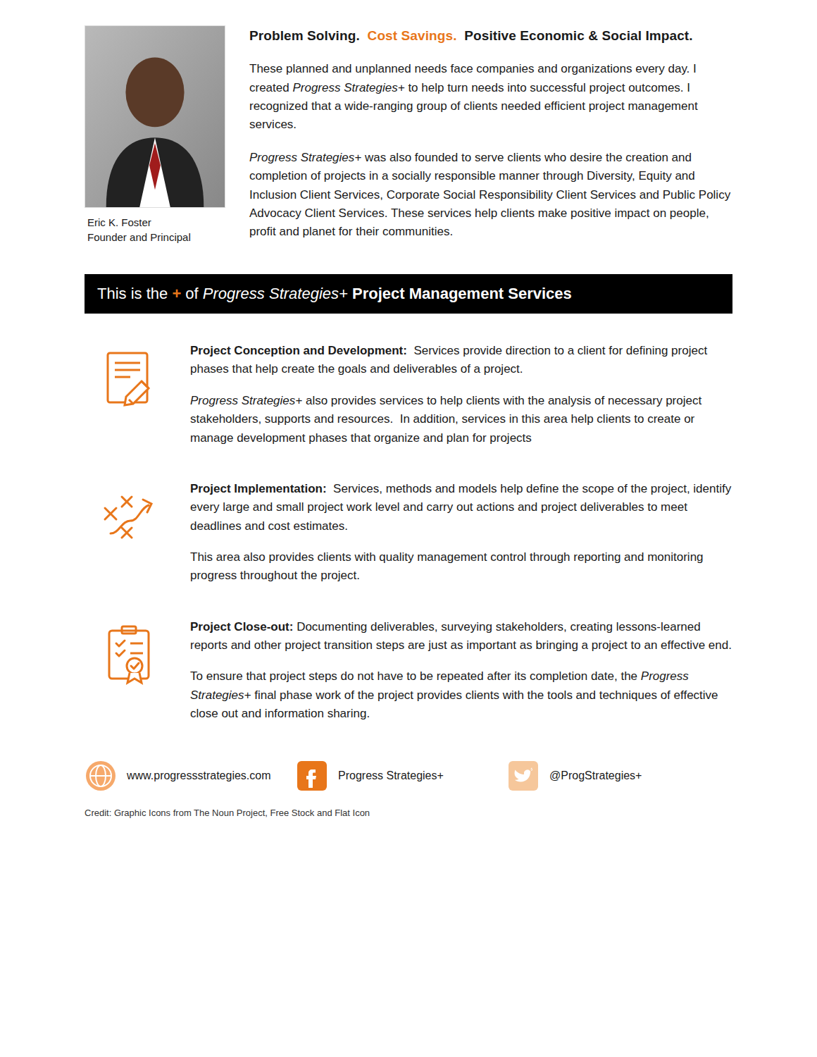Eric K. Foster
Founder and Principal
Problem Solving. Cost Savings. Positive Economic & Social Impact.
These planned and unplanned needs face companies and organizations every day. I created Progress Strategies+ to help turn needs into successful project outcomes. I recognized that a wide-ranging group of clients needed efficient project management services.
Progress Strategies+ was also founded to serve clients who desire the creation and completion of projects in a socially responsible manner through Diversity, Equity and Inclusion Client Services, Corporate Social Responsibility Client Services and Public Policy Advocacy Client Services. These services help clients make positive impact on people, profit and planet for their communities.
This is the + of Progress Strategies+ Project Management Services
Project Conception and Development: Services provide direction to a client for defining project phases that help create the goals and deliverables of a project.
Progress Strategies+ also provides services to help clients with the analysis of necessary project stakeholders, supports and resources. In addition, services in this area help clients to create or manage development phases that organize and plan for projects
Project Implementation: Services, methods and models help define the scope of the project, identify every large and small project work level and carry out actions and project deliverables to meet deadlines and cost estimates.
This area also provides clients with quality management control through reporting and monitoring progress throughout the project.
Project Close-out: Documenting deliverables, surveying stakeholders, creating lessons-learned reports and other project transition steps are just as important as bringing a project to an effective end.
To ensure that project steps do not have to be repeated after its completion date, the Progress Strategies+ final phase work of the project provides clients with the tools and techniques of effective close out and information sharing.
www.progressstrategies.com
Progress Strategies+
@ProgStrategies+
Credit: Graphic Icons from The Noun Project, Free Stock and Flat Icon